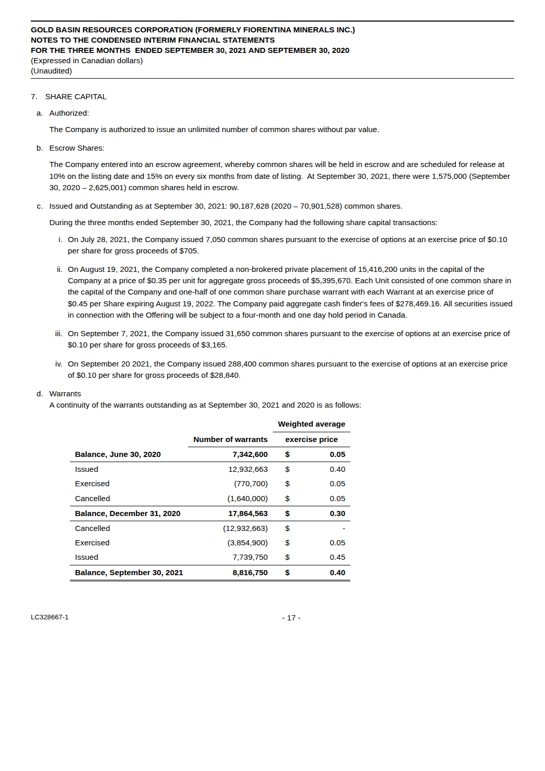GOLD BASIN RESOURCES CORPORATION (FORMERLY FIORENTINA MINERALS INC.)
NOTES TO THE CONDENSED INTERIM FINANCIAL STATEMENTS
FOR THE THREE MONTHS ENDED SEPTEMBER 30, 2021 AND SEPTEMBER 30, 2020
(Expressed in Canadian dollars)
(Unaudited)
7. SHARE CAPITAL
Authorized:
The Company is authorized to issue an unlimited number of common shares without par value.
Escrow Shares:
The Company entered into an escrow agreement, whereby common shares will be held in escrow and are scheduled for release at 10% on the listing date and 15% on every six months from date of listing. At September 30, 2021, there were 1,575,000 (September 30, 2020 – 2,625,001) common shares held in escrow.
Issued and Outstanding as at September 30, 2021: 90,187,628 (2020 – 70,901,528) common shares.
During the three months ended September 30, 2021, the Company had the following share capital transactions:
On July 28, 2021, the Company issued 7,050 common shares pursuant to the exercise of options at an exercise price of $0.10 per share for gross proceeds of $705.
On August 19, 2021, the Company completed a non-brokered private placement of 15,416,200 units in the capital of the Company at a price of $0.35 per unit for aggregate gross proceeds of $5,395,670. Each Unit consisted of one common share in the capital of the Company and one-half of one common share purchase warrant with each Warrant at an exercise price of $0.45 per Share expiring August 19, 2022. The Company paid aggregate cash finder's fees of $278,469.16. All securities issued in connection with the Offering will be subject to a four-month and one day hold period in Canada.
On September 7, 2021, the Company issued 31,650 common shares pursuant to the exercise of options at an exercise price of $0.10 per share for gross proceeds of $3,165.
On September 20 2021, the Company issued 288,400 common shares pursuant to the exercise of options at an exercise price of $0.10 per share for gross proceeds of $28,840.
Warrants
A continuity of the warrants outstanding as at September 30, 2021 and 2020 is as follows:
| | | Weighted average |
| --- | --- | --- |
| | Number of warrants | exercise price |
| Balance, June 30, 2020 | 7,342,600 | $ | 0.05 |
| Issued | 12,932,663 | $ | 0.40 |
| Exercised | (770,700) | $ | 0.05 |
| Cancelled | (1,640,000) | $ | 0.05 |
| Balance, December 31, 2020 | 17,864,563 | $ | 0.30 |
| Cancelled | (12,932,663) | $ | - |
| Exercised | (3,854,900) | $ | 0.05 |
| Issued | 7,739,750 | $ | 0.45 |
| Balance, September 30, 2021 | 8,816,750 | $ | 0.40 |
LC328667-1 - 17 -